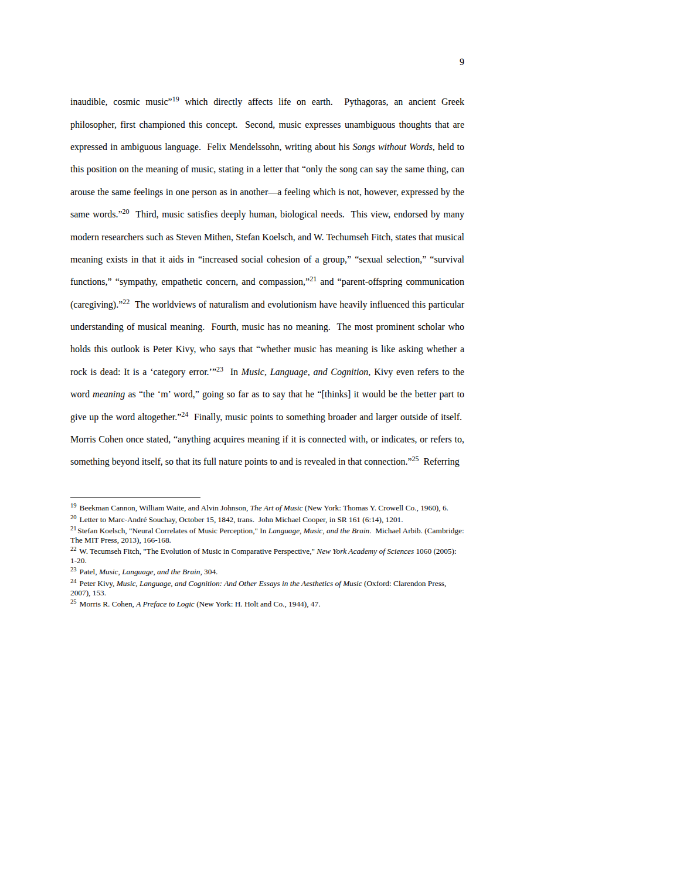9
inaudible, cosmic music”19 which directly affects life on earth. Pythagoras, an ancient Greek philosopher, first championed this concept. Second, music expresses unambiguous thoughts that are expressed in ambiguous language. Felix Mendelssohn, writing about his Songs without Words, held to this position on the meaning of music, stating in a letter that “only the song can say the same thing, can arouse the same feelings in one person as in another—a feeling which is not, however, expressed by the same words.”20 Third, music satisfies deeply human, biological needs. This view, endorsed by many modern researchers such as Steven Mithen, Stefan Koelsch, and W. Techumseh Fitch, states that musical meaning exists in that it aids in “increased social cohesion of a group,” “sexual selection,” “survival functions,” “sympathy, empathetic concern, and compassion,”21 and “parent-offspring communication (caregiving).”22 The worldviews of naturalism and evolutionism have heavily influenced this particular understanding of musical meaning. Fourth, music has no meaning. The most prominent scholar who holds this outlook is Peter Kivy, who says that “whether music has meaning is like asking whether a rock is dead: It is a ‘category error.’”23 In Music, Language, and Cognition, Kivy even refers to the word meaning as “the ‘m’ word,” going so far as to say that he “[thinks] it would be the better part to give up the word altogether.”24 Finally, music points to something broader and larger outside of itself. Morris Cohen once stated, “anything acquires meaning if it is connected with, or indicates, or refers to, something beyond itself, so that its full nature points to and is revealed in that connection.”25 Referring
19 Beekman Cannon, William Waite, and Alvin Johnson, The Art of Music (New York: Thomas Y. Crowell Co., 1960), 6.
20 Letter to Marc-André Souchay, October 15, 1842, trans. John Michael Cooper, in SR 161 (6:14), 1201.
21 Stefan Koelsch, "Neural Correlates of Music Perception," In Language, Music, and the Brain. Michael Arbib. (Cambridge: The MIT Press, 2013), 166-168.
22 W. Tecumseh Fitch, "The Evolution of Music in Comparative Perspective," New York Academy of Sciences 1060 (2005): 1-20.
23 Patel, Music, Language, and the Brain, 304.
24 Peter Kivy, Music, Language, and Cognition: And Other Essays in the Aesthetics of Music (Oxford: Clarendon Press, 2007), 153.
25 Morris R. Cohen, A Preface to Logic (New York: H. Holt and Co., 1944), 47.